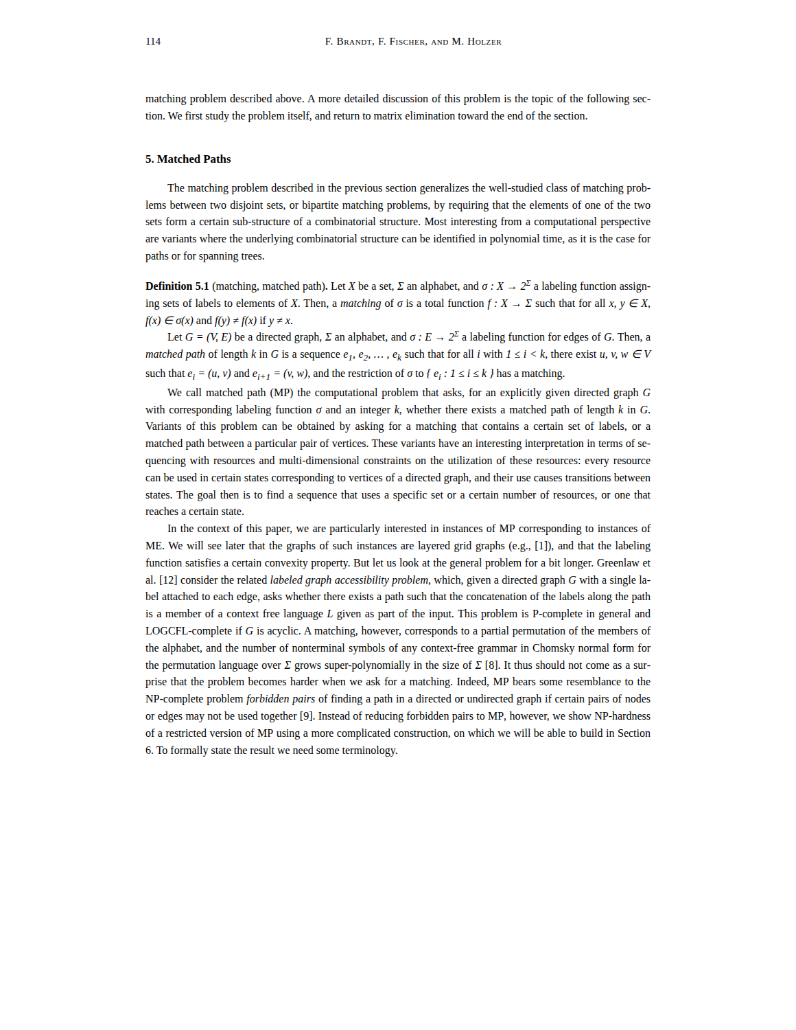114 F. Brandt, F. Fischer, and M. Holzer
matching problem described above. A more detailed discussion of this problem is the topic of the following section. We first study the problem itself, and return to matrix elimination toward the end of the section.
5. Matched Paths
The matching problem described in the previous section generalizes the well-studied class of matching problems between two disjoint sets, or bipartite matching problems, by requiring that the elements of one of the two sets form a certain sub-structure of a combinatorial structure. Most interesting from a computational perspective are variants where the underlying combinatorial structure can be identified in polynomial time, as it is the case for paths or for spanning trees.
Definition 5.1 (matching, matched path). Let X be a set, Σ an alphabet, and σ : X → 2Σ a labeling function assigning sets of labels to elements of X. Then, a matching of σ is a total function f : X → Σ such that for all x, y ∈ X, f(x) ∈ σ(x) and f(y) ≠ f(x) if y ≠ x.
Let G = (V, E) be a directed graph, Σ an alphabet, and σ : E → 2Σ a labeling function for edges of G. Then, a matched path of length k in G is a sequence e1, e2, … , ek such that for all i with 1 ≤ i < k, there exist u, v, w ∈ V such that ei = (u, v) and ei+1 = (v, w), and the restriction of σ to { ei : 1 ≤ i ≤ k } has a matching.
We call matched path (MP) the computational problem that asks, for an explicitly given directed graph G with corresponding labeling function σ and an integer k, whether there exists a matched path of length k in G. Variants of this problem can be obtained by asking for a matching that contains a certain set of labels, or a matched path between a particular pair of vertices. These variants have an interesting interpretation in terms of sequencing with resources and multi-dimensional constraints on the utilization of these resources: every resource can be used in certain states corresponding to vertices of a directed graph, and their use causes transitions between states. The goal then is to find a sequence that uses a specific set or a certain number of resources, or one that reaches a certain state.
In the context of this paper, we are particularly interested in instances of MP corresponding to instances of ME. We will see later that the graphs of such instances are layered grid graphs (e.g., [1]), and that the labeling function satisfies a certain convexity property. But let us look at the general problem for a bit longer. Greenlaw et al. [12] consider the related labeled graph accessibility problem, which, given a directed graph G with a single label attached to each edge, asks whether there exists a path such that the concatenation of the labels along the path is a member of a context free language L given as part of the input. This problem is P-complete in general and LOGCFL-complete if G is acyclic. A matching, however, corresponds to a partial permutation of the members of the alphabet, and the number of nonterminal symbols of any context-free grammar in Chomsky normal form for the permutation language over Σ grows super-polynomially in the size of Σ [8]. It thus should not come as a surprise that the problem becomes harder when we ask for a matching. Indeed, MP bears some resemblance to the NP-complete problem forbidden pairs of finding a path in a directed or undirected graph if certain pairs of nodes or edges may not be used together [9]. Instead of reducing forbidden pairs to MP, however, we show NP-hardness of a restricted version of MP using a more complicated construction, on which we will be able to build in Section 6. To formally state the result we need some terminology.